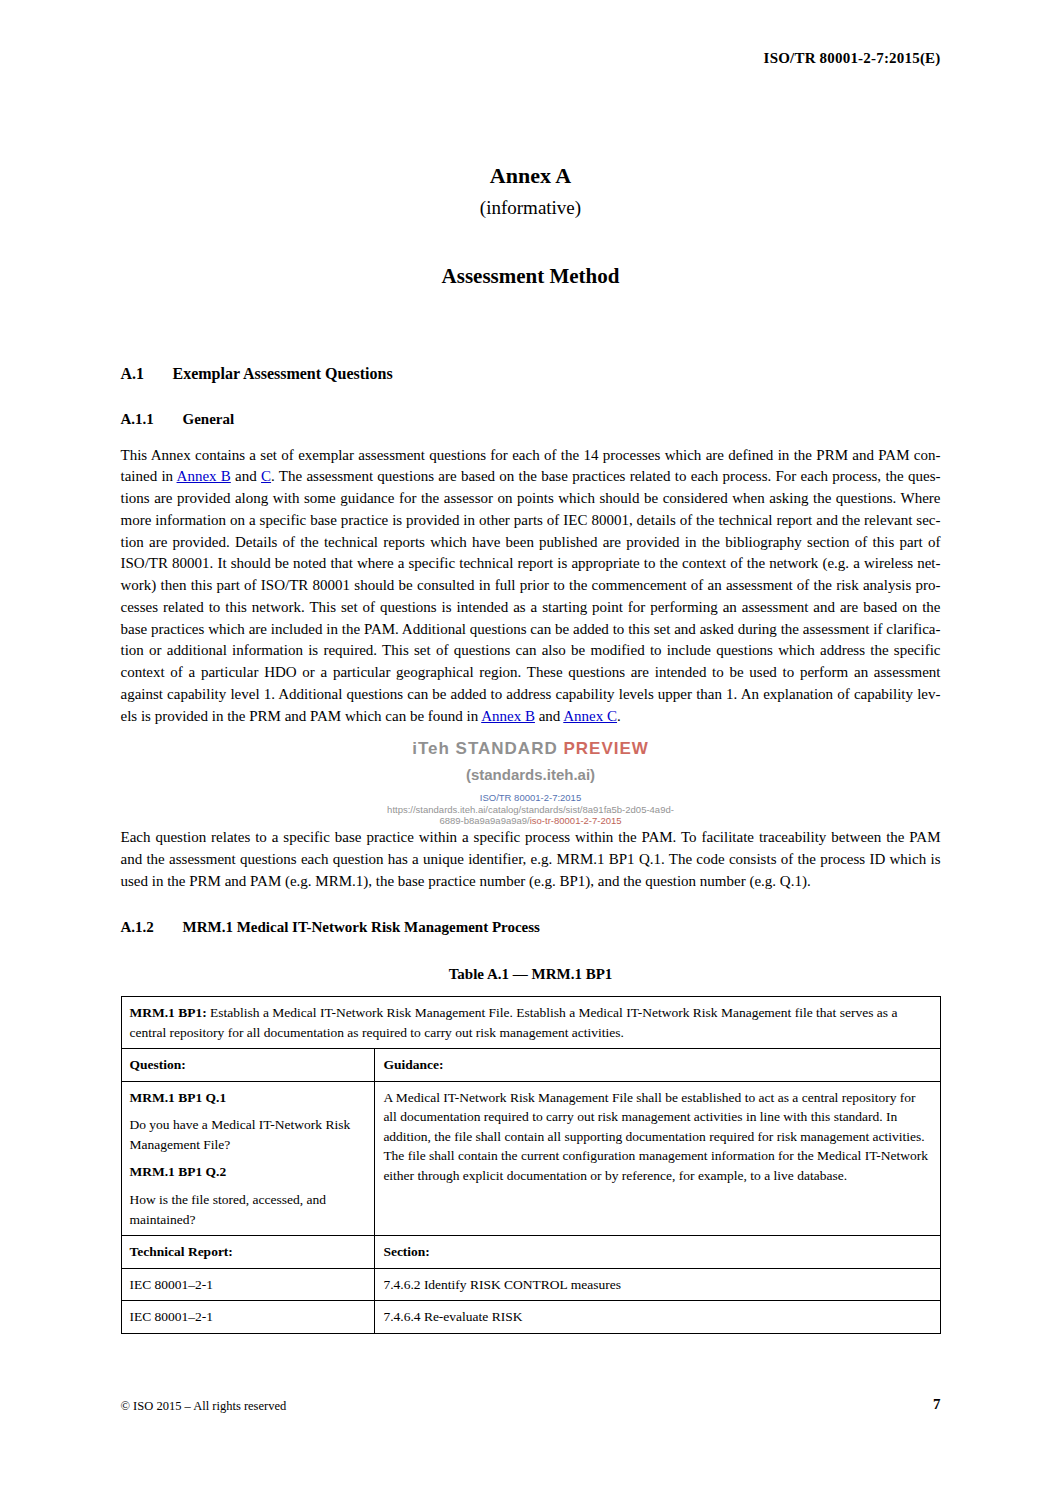ISO/TR 80001-2-7:2015(E)
Annex A
(informative)
Assessment Method
A.1 Exemplar Assessment Questions
A.1.1 General
This Annex contains a set of exemplar assessment questions for each of the 14 processes which are defined in the PRM and PAM contained in Annex B and C. The assessment questions are based on the base practices related to each process. For each process, the questions are provided along with some guidance for the assessor on points which should be considered when asking the questions. Where more information on a specific base practice is provided in other parts of IEC 80001, details of the technical report and the relevant section are provided. Details of the technical reports which have been published are provided in the bibliography section of this part of ISO/TR 80001. It should be noted that where a specific technical report is appropriate to the context of the network (e.g. a wireless network) then this part of ISO/TR 80001 should be consulted in full prior to the commencement of an assessment of the risk analysis processes related to this network. This set of questions is intended as a starting point for performing an assessment and are based on the base practices which are included in the PAM. Additional questions can be added to this set and asked during the assessment if clarification or additional information is required. This set of questions can also be modified to include questions which address the specific context of a particular HDO or a particular geographical region. These questions are intended to be used to perform an assessment against capability level 1. Additional questions can be added to address capability levels upper than 1. An explanation of capability levels is provided in the PRM and PAM which can be found in Annex B and Annex C.
iTeh STANDARD PREVIEW
(standards.iteh.ai)
ISO/TR 80001-2-7:2015
https://standards.iteh.ai/catalog/standards/sist/8a91fa5b-2d05-4a9d-
6889-b8a9a9a9a9a9/iso-tr-80001-2-7-2015
Each question relates to a specific base practice within a specific process within the PAM. To facilitate traceability between the PAM and the assessment questions each question has a unique identifier, e.g. MRM.1 BP1 Q.1. The code consists of the process ID which is used in the PRM and PAM (e.g. MRM.1), the base practice number (e.g. BP1), and the question number (e.g. Q.1).
A.1.2 MRM.1 Medical IT-Network Risk Management Process
Table A.1 — MRM.1 BP1
| MRM.1 BP1: Establish a Medical IT-Network Risk Management File. Establish a Medical IT-Network Risk Management file that serves as a central repository for all documentation as required to carry out risk management activities. |
| Question: | Guidance: |
| MRM.1 BP1 Q.1 Do you have a Medical IT-Network Risk Management File? MRM.1 BP1 Q.2 How is the file stored, accessed, and maintained? | A Medical IT-Network Risk Management File shall be established to act as a central repository for all documentation required to carry out risk management activities in line with this standard. In addition, the file shall contain all supporting documentation required for risk management activities. The file shall contain the current configuration management information for the Medical IT-Network either through explicit documentation or by reference, for example, to a live database. |
| Technical Report: | Section: |
| IEC 80001–2-1 | 7.4.6.2 Identify RISK CONTROL measures |
| IEC 80001–2-1 | 7.4.6.4 Re-evaluate RISK |
© ISO 2015 – All rights reserved
7